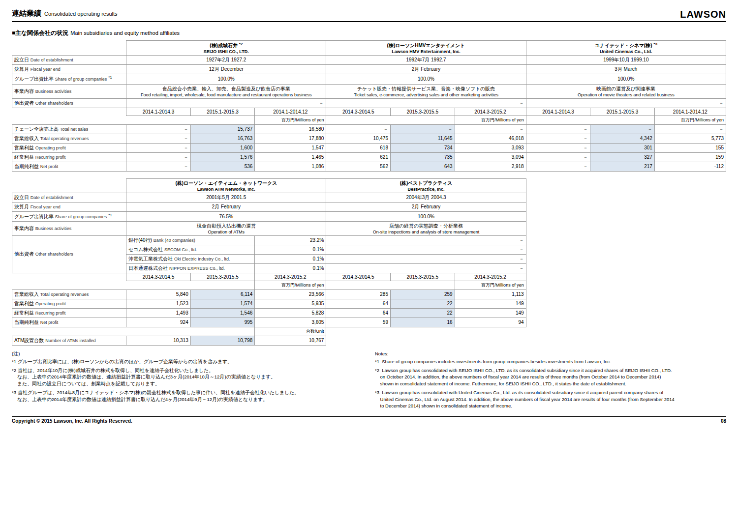連結業績Consolidated operating results
LAWSON
■主な関係会社の状況Main subsidiaries and equity method affiliates
| | (株)成城石井 *2 SEIJO ISHII CO., LTD. | (株)ローソンHMVエンタテイメント Lawson HMV Entertainment, Inc. | ユナイテッド・シネマ(株) *3 United Cinemas Co., Ltd. |
| 設立日 Date of establishment | 1927年2月 1927.2 | 1992年7月 1992.7 | 1999年10月 1999.10 |
| 決算月 Fiscal year end | 12月 December | 2月 February | 3月 March |
| グループ出資比率 Share of group companies *1 | 100.0% | 100.0% | 100.0% |
| 事業内容 Business activities | 食品総合小売業、輸入、卸売、食品製造及び飲食店の事業 Food retailing, import, wholesale, food manufacture and restaurant operations business | チケット販売・情報提供サービス業、音楽・映像ソフトの販売 Ticket sales, e-commerce, advertising sales and other marketing activities | 映画館の運営及び関連事業 Operation of movie theaters and related business |
| 他出資者 Other shareholders | － | － | － |
| | 2014.1-2014.3 | 2015.1-2015.3 | 2014.1-2014.12 | 2014.3-2014.5 | 2015.3-2015.5 | 2014.3-2015.2 | 2014.1-2014.3 | 2015.1-2015.3 | 2014.1-2014.12 |
| | | | 百万円/Millions of yen | | | 百万円/Millions of yen | | | 百万円/Millions of yen |
| チェーン全店売上高 Total net sales | － | 15,737 | 16,580 | － | － | － | － | － | － |
| 営業総収入 Total operating revenues | － | 16,763 | 17,880 | 10,475 | 11,645 | 46,018 | － | 4,342 | 5,773 |
| 営業利益 Operating profit | － | 1,600 | 1,547 | 618 | 734 | 3,093 | － | 301 | 155 |
| 経常利益 Recurring profit | － | 1,576 | 1,465 | 621 | 735 | 3,094 | － | 327 | 159 |
| 当期純利益 Net profit | － | 536 | 1,086 | 562 | 643 | 2,918 | － | 217 | -112 |
| | (株)ローソン・エイティエム・ネットワークス Lawson ATM Networks, Inc. | (株)ベストプラクティス BestPractice, Inc. | |
| 設立日 Date of establishment | 2001年5月 2001.5 | 2004年3月 2004.3 | |
| 決算月 Fiscal year end | 2月 February | 2月 February | |
| グループ出資比率 Share of group companies *1 | 76.5% | 100.0% | |
| 事業内容 Business activities | 現金自動預入払出機の運営 Operation of ATMs | 店舗の経営の実態調査・分析業務 On-site inspections and analysis of store management | |
| 他出資者 Other shareholders | 銀行(40行) Bank (40 companies) | 23.2% | － | |
| セコム株式会社 SECOM Co., ltd. | 0.1% | － | |
| 沖電気工業株式会社 Oki Electric Industry Co., ltd. | 0.1% | － | |
| 日本通運株式会社 NIPPON EXPRESS Co., ltd. | 0.1% | － | |
| | 2014.3-2014.5 | 2015.3-2015.5 | 2014.3-2015.2 | 2014.3-2014.5 | 2015.3-2015.5 | 2014.3-2015.2 | |
| | | | 百万円/Millions of yen | | | 百万円/Millions of yen | |
| 営業総収入 Total operating revenues | 5,840 | 6,114 | 23,566 | 285 | 259 | 1,113 | |
| 営業利益 Operating profit | 1,523 | 1,574 | 5,935 | 64 | 22 | 149 | |
| 経常利益 Recurring profit | 1,493 | 1,546 | 5,828 | 64 | 22 | 149 | |
| 当期純利益 Net profit | 924 | 995 | 3,605 | 59 | 16 | 94 | |
| | | | 台数/Unit | | | | |
| ATM設置台数 Number of ATMs installed | 10,313 | 10,798 | 10,767 | | | | |
(注)
*1 グループ出資比率には、(株)ローソンからの出資のほか、グループ企業等からの出資を含みます。
*2 当社は、2014年10月に(株)成城石井の株式を取得し、同社を連結子会社化いたしました。
なお、上表中の2014年度累計の数値は、連結損益計算書に取り込んだ3ヶ月(2014年10月～12月)の実績値となります。
また、同社の設立日については、創業時点を記載しております。
*3 当社グループは、2014年8月にユナイテッド・シネマ(株)の親会社株式を取得した事に伴い、同社を連結子会社化いたしました。
なお、上表中の2014年度累計の数値は連結損益計算書に取り込んだ4ヶ月(2014年9月～12月)の実績値となります。
Notes:
*1 Share of group companies includes investments from group companies besides investments from Lawson, Inc.
*2 Lawson group has consolidated with SEIJO ISHII CO., LTD. as its consolidated subsidiary since it acquired shares of SEIJO ISHII CO., LTD.
on October 2014. In addition, the above numbers of fiscal year 2014 are results of three months (from October 2014 to December 2014)
shown in consolidated statement of income. Futhermore, for SEIJO ISHII CO., LTD., it states the date of establishment.
*3 Lawson group has consolidated with United Cinemas Co., Ltd. as its consolidated subsidiary since it acquired parent company shares of
United Cinemas Co., Ltd. on August 2014. In addition, the above numbers of fiscal year 2014 are results of four months (from September 2014
to December 2014) shown in consolidated statement of income.
Copyright © 2015 Lawson, Inc. All Rights Reserved.
08